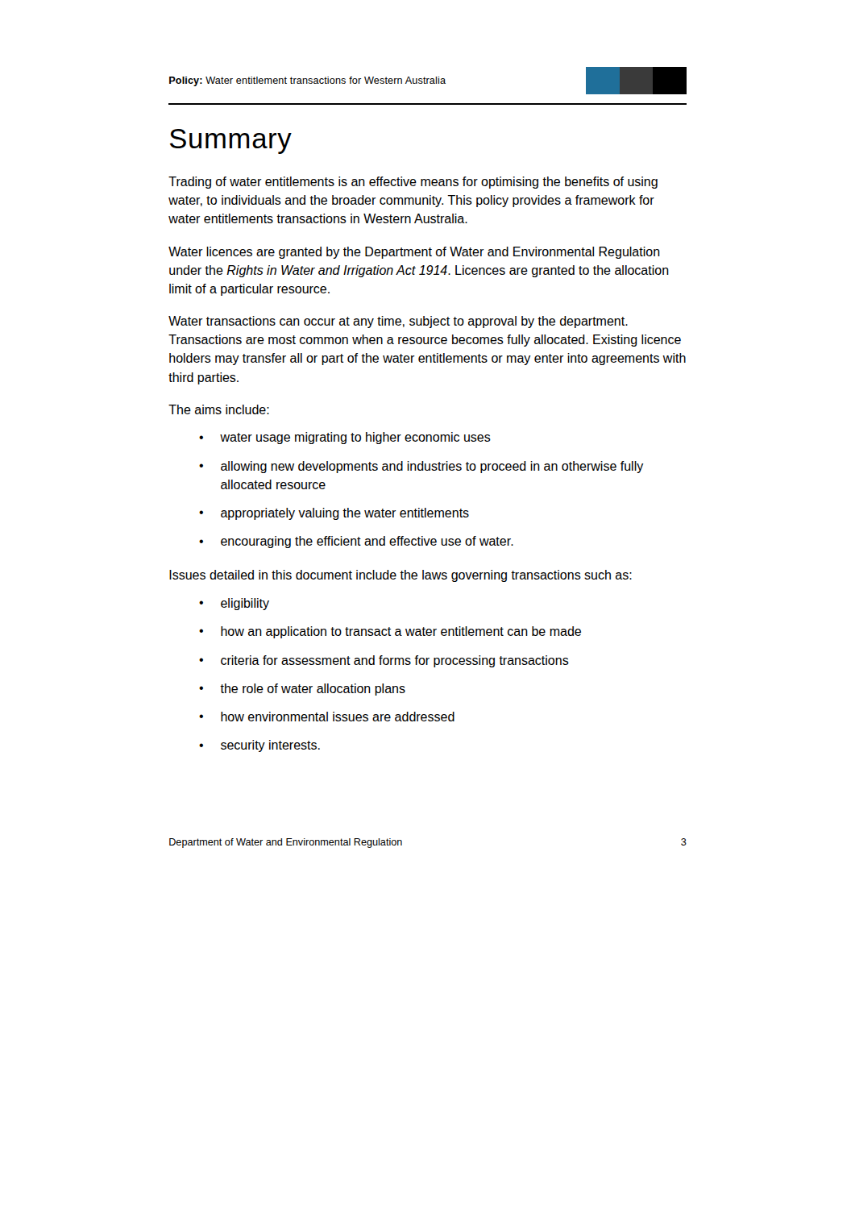Policy: Water entitlement transactions for Western Australia
Summary
Trading of water entitlements is an effective means for optimising the benefits of using water, to individuals and the broader community. This policy provides a framework for water entitlements transactions in Western Australia.
Water licences are granted by the Department of Water and Environmental Regulation under the Rights in Water and Irrigation Act 1914. Licences are granted to the allocation limit of a particular resource.
Water transactions can occur at any time, subject to approval by the department. Transactions are most common when a resource becomes fully allocated. Existing licence holders may transfer all or part of the water entitlements or may enter into agreements with third parties.
The aims include:
water usage migrating to higher economic uses
allowing new developments and industries to proceed in an otherwise fullyallocated resource
appropriately valuing the water entitlements
encouraging the efficient and effective use of water.
Issues detailed in this document include the laws governing transactions such as:
eligibility
how an application to transact a water entitlement can be made
criteria for assessment and forms for processing transactions
the role of water allocation plans
how environmental issues are addressed
security interests.
Department of Water and Environmental Regulation
3